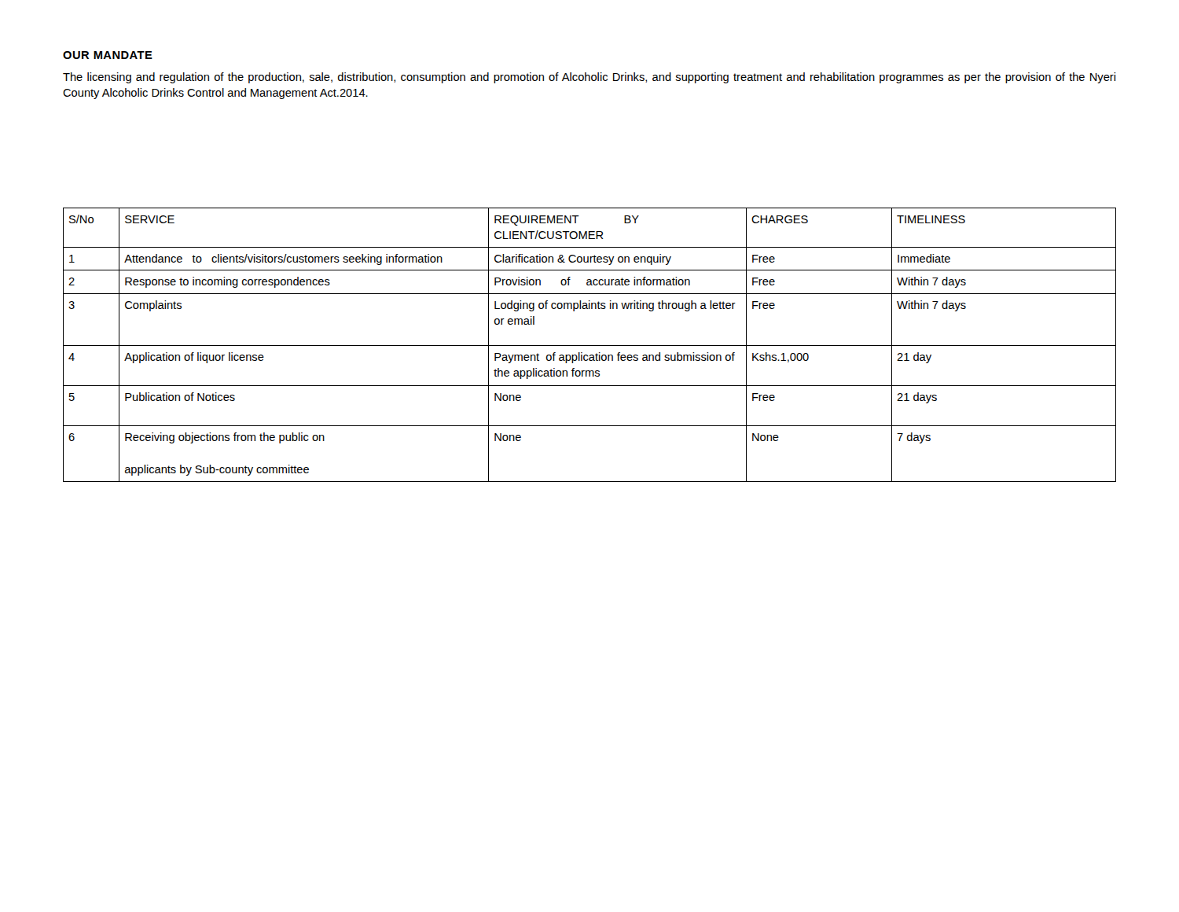OUR MANDATE
The licensing and regulation of the production, sale, distribution, consumption and promotion of Alcoholic Drinks, and supporting treatment and rehabilitation programmes as per the provision of the Nyeri County Alcoholic Drinks Control and Management Act.2014.
| S/No | SERVICE | REQUIREMENT BY CLIENT/CUSTOMER | CHARGES | TIMELINESS |
| 1 | Attendance to clients/visitors/customers seeking information | Clarification & Courtesy on enquiry | Free | Immediate |
| 2 | Response to incoming correspondences | Provision of accurate information | Free | Within 7 days |
| 3 | Complaints | Lodging of complaints in writing through a letter or email | Free | Within 7 days |
| 4 | Application of liquor license | Payment of application fees and submission of the application forms | Kshs.1,000 | 21 day |
| 5 | Publication of Notices | None | Free | 21 days |
| 6 | Receiving objections from the public on applicants by Sub-county committee | None | None | 7 days |